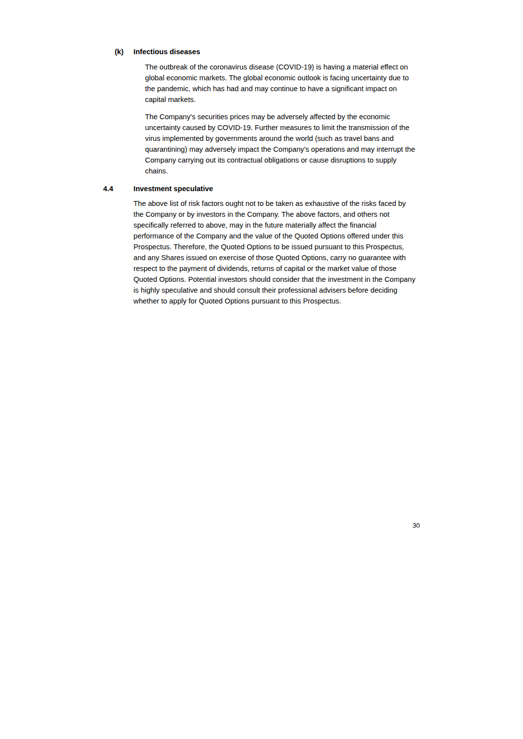(k)
Infectious diseases
The outbreak of the coronavirus disease (COVID-19) is having a material effect on global economic markets. The global economic outlook is facing uncertainty due to the pandemic, which has had and may continue to have a significant impact on capital markets.
The Company's securities prices may be adversely affected by the economic uncertainty caused by COVID-19. Further measures to limit the transmission of the virus implemented by governments around the world (such as travel bans and quarantining) may adversely impact the Company's operations and may interrupt the Company carrying out its contractual obligations or cause disruptions to supply chains.
4.4
Investment speculative
The above list of risk factors ought not to be taken as exhaustive of the risks faced by the Company or by investors in the Company. The above factors, and others not specifically referred to above, may in the future materially affect the financial performance of the Company and the value of the Quoted Options offered under this Prospectus. Therefore, the Quoted Options to be issued pursuant to this Prospectus, and any Shares issued on exercise of those Quoted Options, carry no guarantee with respect to the payment of dividends, returns of capital or the market value of those Quoted Options. Potential investors should consider that the investment in the Company is highly speculative and should consult their professional advisers before deciding whether to apply for Quoted Options pursuant to this Prospectus.
30